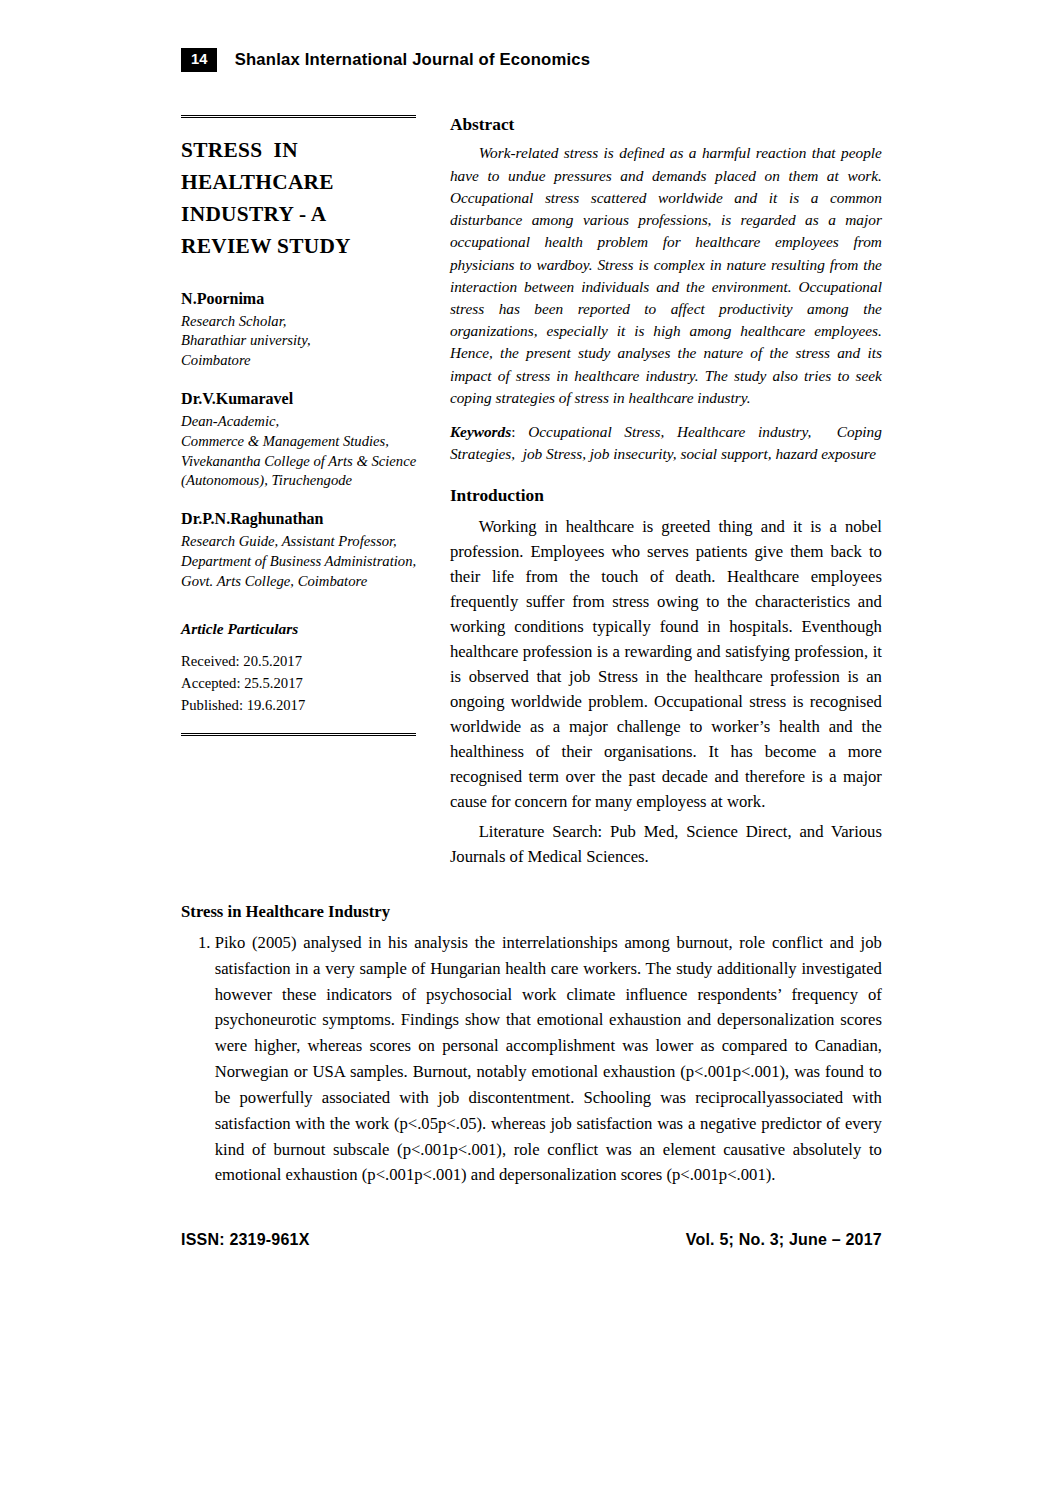14 Shanlax International Journal of Economics
STRESS IN HEALTHCARE INDUSTRY - A REVIEW STUDY
N.Poornima
Research Scholar,
Bharathiar university,
Coimbatore
Dr.V.Kumaravel
Dean-Academic,
Commerce & Management Studies, Vivekanantha College of Arts & Science (Autonomous), Tiruchengode
Dr.P.N.Raghunathan
Research Guide, Assistant Professor, Department of Business Administration, Govt. Arts College, Coimbatore
Article Particulars
Received: 20.5.2017
Accepted: 25.5.2017
Published: 19.6.2017
Abstract
Work-related stress is defined as a harmful reaction that people have to undue pressures and demands placed on them at work. Occupational stress scattered worldwide and it is a common disturbance among various professions, is regarded as a major occupational health problem for healthcare employees from physicians to wardboy. Stress is complex in nature resulting from the interaction between individuals and the environment. Occupational stress has been reported to affect productivity among the organizations, especially it is high among healthcare employees. Hence, the present study analyses the nature of the stress and its impact of stress in healthcare industry. The study also tries to seek coping strategies of stress in healthcare industry.
Keywords: Occupational Stress, Healthcare industry, Coping Strategies, job Stress, job insecurity, social support, hazard exposure
Introduction
Working in healthcare is greeted thing and it is a nobel profession. Employees who serves patients give them back to their life from the touch of death. Healthcare employees frequently suffer from stress owing to the characteristics and working conditions typically found in hospitals. Eventhough healthcare profession is a rewarding and satisfying profession, it is observed that job Stress in the healthcare profession is an ongoing worldwide problem. Occupational stress is recognised worldwide as a major challenge to worker’s health and the healthiness of their organisations. It has become a more recognised term over the past decade and therefore is a major cause for concern for many employess at work.
Literature Search: Pub Med, Science Direct, and Various Journals of Medical Sciences.
Stress in Healthcare Industry
Piko (2005) analysed in his analysis the interrelationships among burnout, role conflict and job satisfaction in a very sample of Hungarian health care workers. The study additionally investigated however these indicators of psychosocial work climate influence respondents’ frequency of psychoneurotic symptoms. Findings show that emotional exhaustion and depersonalization scores were higher, whereas scores on personal accomplishment was lower as compared to Canadian, Norwegian or USA samples. Burnout, notably emotional exhaustion (p<.001p<.001), was found to be powerfully associated with job discontentment. Schooling was reciprocallyassociated with satisfaction with the work (p<.05p<.05). whereas job satisfaction was a negative predictor of every kind of burnout subscale (p<.001p<.001), role conflict was an element causative absolutely to emotional exhaustion (p<.001p<.001) and depersonalization scores (p<.001p<.001).
ISSN: 2319-961X
Vol. 5; No. 3; June – 2017